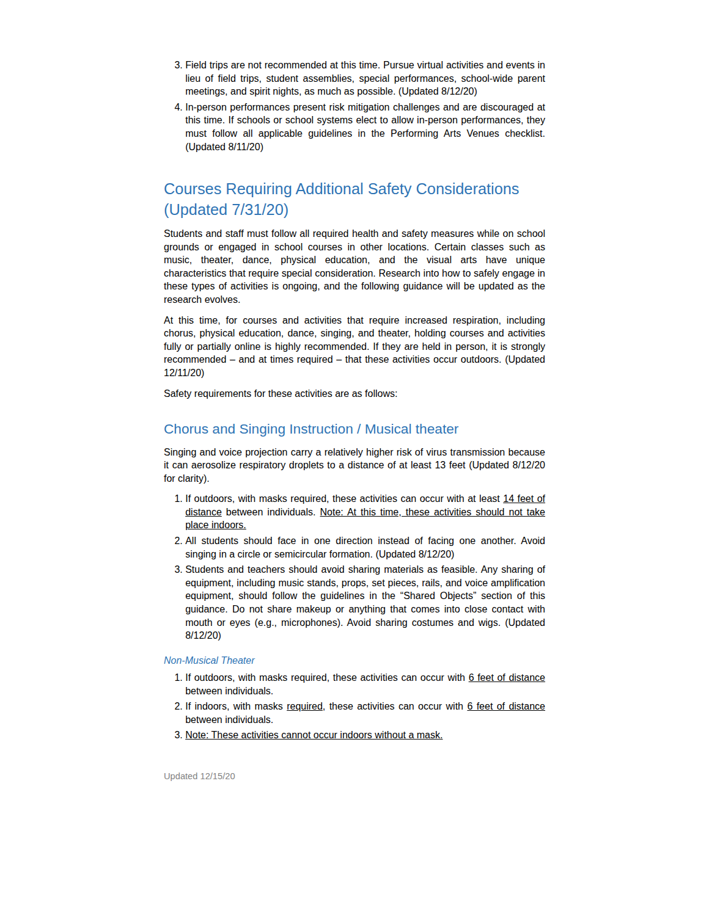Field trips are not recommended at this time. Pursue virtual activities and events in lieu of field trips, student assemblies, special performances, school-wide parent meetings, and spirit nights, as much as possible. (Updated 8/12/20)
In-person performances present risk mitigation challenges and are discouraged at this time. If schools or school systems elect to allow in-person performances, they must follow all applicable guidelines in the Performing Arts Venues checklist. (Updated 8/11/20)
Courses Requiring Additional Safety Considerations (Updated 7/31/20)
Students and staff must follow all required health and safety measures while on school grounds or engaged in school courses in other locations. Certain classes such as music, theater, dance, physical education, and the visual arts have unique characteristics that require special consideration. Research into how to safely engage in these types of activities is ongoing, and the following guidance will be updated as the research evolves.
At this time, for courses and activities that require increased respiration, including chorus, physical education, dance, singing, and theater, holding courses and activities fully or partially online is highly recommended. If they are held in person, it is strongly recommended – and at times required – that these activities occur outdoors. (Updated 12/11/20)
Safety requirements for these activities are as follows:
Chorus and Singing Instruction / Musical theater
Singing and voice projection carry a relatively higher risk of virus transmission because it can aerosolize respiratory droplets to a distance of at least 13 feet (Updated 8/12/20 for clarity).
If outdoors, with masks required, these activities can occur with at least 14 feet of distance between individuals. Note: At this time, these activities should not take place indoors.
All students should face in one direction instead of facing one another. Avoid singing in a circle or semicircular formation. (Updated 8/12/20)
Students and teachers should avoid sharing materials as feasible. Any sharing of equipment, including music stands, props, set pieces, rails, and voice amplification equipment, should follow the guidelines in the “Shared Objects” section of this guidance. Do not share makeup or anything that comes into close contact with mouth or eyes (e.g., microphones). Avoid sharing costumes and wigs. (Updated 8/12/20)
Non-Musical Theater
If outdoors, with masks required, these activities can occur with 6 feet of distance between individuals.
If indoors, with masks required, these activities can occur with 6 feet of distance between individuals.
Note: These activities cannot occur indoors without a mask.
Updated 12/15/20